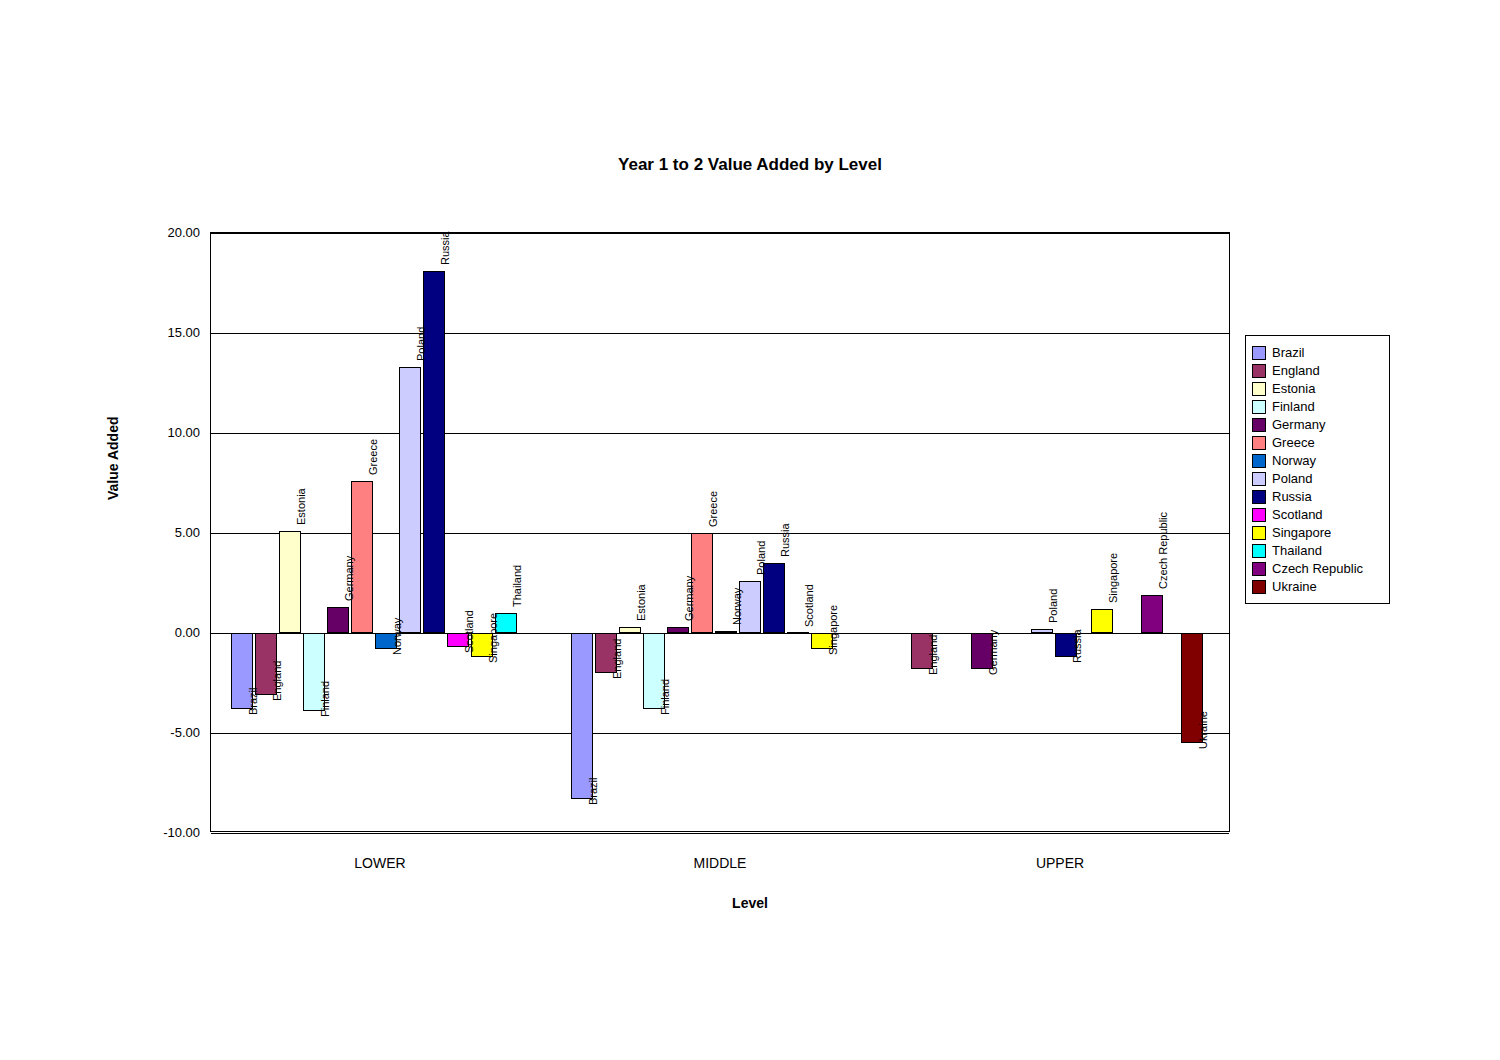Year 1 to 2 Value Added by Level
20.00
15.00
10.00
5.00
0.00
-5.00
-10.00
Value Added
Level
Brazil
England
Estonia
Finland
Germany
Greece
Norway
Poland
Russia
Scotland
Singapore
Thailand
Brazil
England
Estonia
Finland
Germany
Greece
Norway
Poland
Russia
Scotland
Singapore
England
Germany
Poland
Russia
Singapore
Czech Republic
Ukraine
LOWER
MIDDLE
UPPER
Brazil
England
Estonia
Finland
Germany
Greece
Norway
Poland
Russia
Scotland
Singapore
Thailand
Czech Republic
Ukraine